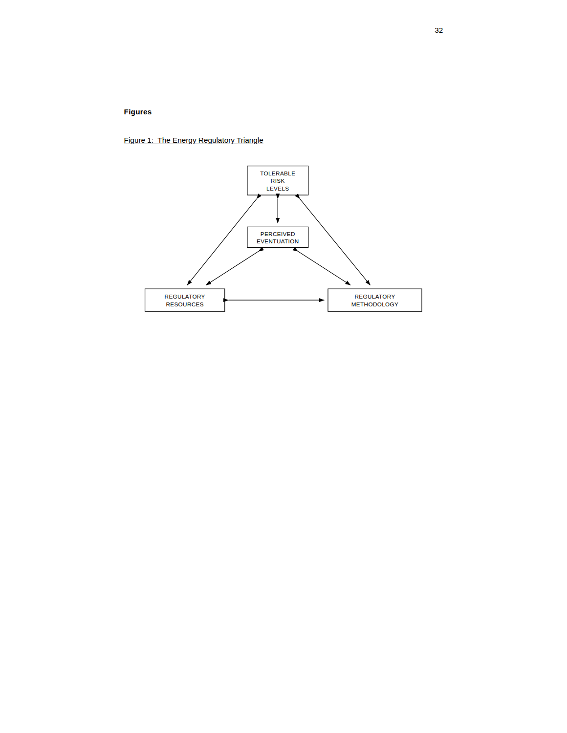32
Figures
Figure 1: The Energy Regulatory Triangle
TOLERABLE RISK LEVELS PERCEIVED EVENTUATION REGULATORY RESOURCES REGULATORY METHODOLOGY